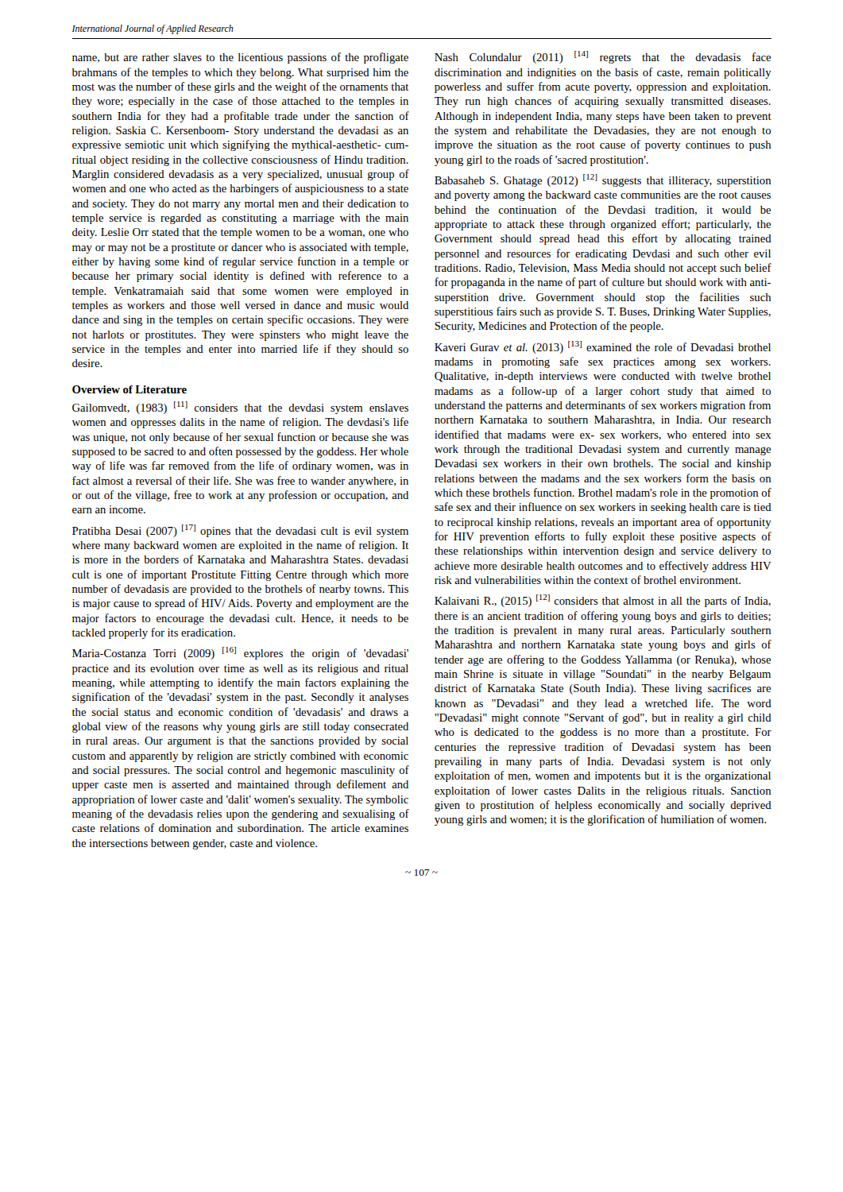International Journal of Applied Research
name, but are rather slaves to the licentious passions of the profligate brahmans of the temples to which they belong. What surprised him the most was the number of these girls and the weight of the ornaments that they wore; especially in the case of those attached to the temples in southern India for they had a profitable trade under the sanction of religion. Saskia C. Kersenboom- Story understand the devadasi as an expressive semiotic unit which signifying the mythical-aesthetic- cum- ritual object residing in the collective consciousness of Hindu tradition. Marglin considered devadasis as a very specialized, unusual group of women and one who acted as the harbingers of auspiciousness to a state and society. They do not marry any mortal men and their dedication to temple service is regarded as constituting a marriage with the main deity. Leslie Orr stated that the temple women to be a woman, one who may or may not be a prostitute or dancer who is associated with temple, either by having some kind of regular service function in a temple or because her primary social identity is defined with reference to a temple. Venkatramaiah said that some women were employed in temples as workers and those well versed in dance and music would dance and sing in the temples on certain specific occasions. They were not harlots or prostitutes. They were spinsters who might leave the service in the temples and enter into married life if they should so desire.
Overview of Literature
Gailomvedt, (1983) [11] considers that the devdasi system enslaves women and oppresses dalits in the name of religion. The devdasi's life was unique, not only because of her sexual function or because she was supposed to be sacred to and often possessed by the goddess. Her whole way of life was far removed from the life of ordinary women, was in fact almost a reversal of their life. She was free to wander anywhere, in or out of the village, free to work at any profession or occupation, and earn an income.
Pratibha Desai (2007) [17] opines that the devadasi cult is evil system where many backward women are exploited in the name of religion. It is more in the borders of Karnataka and Maharashtra States. devadasi cult is one of important Prostitute Fitting Centre through which more number of devadasis are provided to the brothels of nearby towns. This is major cause to spread of HIV/ Aids. Poverty and employment are the major factors to encourage the devadasi cult. Hence, it needs to be tackled properly for its eradication.
Maria-Costanza Torri (2009) [16] explores the origin of 'devadasi' practice and its evolution over time as well as its religious and ritual meaning, while attempting to identify the main factors explaining the signification of the 'devadasi' system in the past. Secondly it analyses the social status and economic condition of 'devadasis' and draws a global view of the reasons why young girls are still today consecrated in rural areas. Our argument is that the sanctions provided by social custom and apparently by religion are strictly combined with economic and social pressures. The social control and hegemonic masculinity of upper caste men is asserted and maintained through defilement and appropriation of lower caste and 'dalit' women's sexuality. The symbolic meaning of the devadasis relies upon the gendering and sexualising of caste relations of domination and subordination. The article examines the intersections between gender, caste and violence.
Nash Colundalur (2011) [14] regrets that the devadasis face discrimination and indignities on the basis of caste, remain politically powerless and suffer from acute poverty, oppression and exploitation. They run high chances of acquiring sexually transmitted diseases. Although in independent India, many steps have been taken to prevent the system and rehabilitate the Devadasies, they are not enough to improve the situation as the root cause of poverty continues to push young girl to the roads of 'sacred prostitution'.
Babasaheb S. Ghatage (2012) [12] suggests that illiteracy, superstition and poverty among the backward caste communities are the root causes behind the continuation of the Devdasi tradition, it would be appropriate to attack these through organized effort; particularly, the Government should spread head this effort by allocating trained personnel and resources for eradicating Devdasi and such other evil traditions. Radio, Television, Mass Media should not accept such belief for propaganda in the name of part of culture but should work with anti-superstition drive. Government should stop the facilities such superstitious fairs such as provide S. T. Buses, Drinking Water Supplies, Security, Medicines and Protection of the people.
Kaveri Gurav et al. (2013) [13] examined the role of Devadasi brothel madams in promoting safe sex practices among sex workers. Qualitative, in-depth interviews were conducted with twelve brothel madams as a follow-up of a larger cohort study that aimed to understand the patterns and determinants of sex workers migration from northern Karnataka to southern Maharashtra, in India. Our research identified that madams were ex- sex workers, who entered into sex work through the traditional Devadasi system and currently manage Devadasi sex workers in their own brothels. The social and kinship relations between the madams and the sex workers form the basis on which these brothels function. Brothel madam's role in the promotion of safe sex and their influence on sex workers in seeking health care is tied to reciprocal kinship relations, reveals an important area of opportunity for HIV prevention efforts to fully exploit these positive aspects of these relationships within intervention design and service delivery to achieve more desirable health outcomes and to effectively address HIV risk and vulnerabilities within the context of brothel environment.
Kalaivani R., (2015) [12] considers that almost in all the parts of India, there is an ancient tradition of offering young boys and girls to deities; the tradition is prevalent in many rural areas. Particularly southern Maharashtra and northern Karnataka state young boys and girls of tender age are offering to the Goddess Yallamma (or Renuka), whose main Shrine is situate in village "Soundati" in the nearby Belgaum district of Karnataka State (South India). These living sacrifices are known as "Devadasi" and they lead a wretched life. The word "Devadasi" might connote "Servant of god", but in reality a girl child who is dedicated to the goddess is no more than a prostitute. For centuries the repressive tradition of Devadasi system has been prevailing in many parts of India. Devadasi system is not only exploitation of men, women and impotents but it is the organizational exploitation of lower castes Dalits in the religious rituals. Sanction given to prostitution of helpless economically and socially deprived young girls and women; it is the glorification of humiliation of women.
~ 107 ~